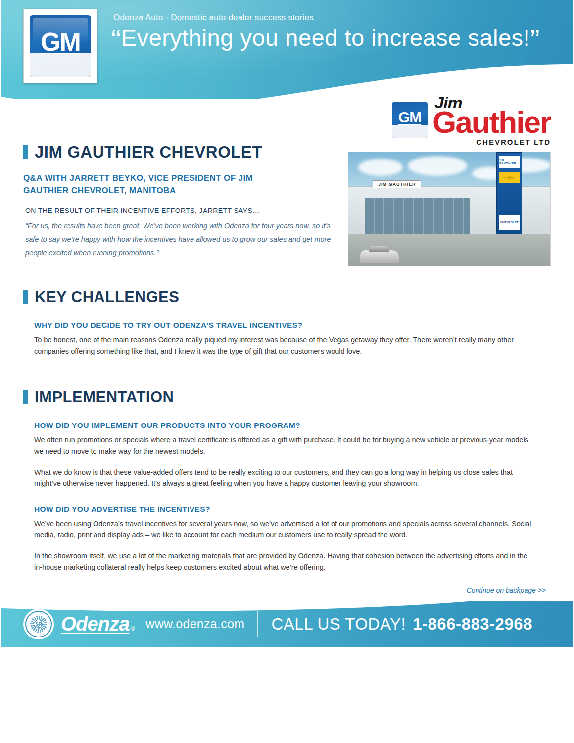GM
Odenza Auto - Domestic auto dealer success stories
“Everything you need to increase sales!”
GM
Jim Gauthier CHEVROLET LTD
JIM GAUTHIER
JIM GAUTHIER
CHEVROLET
JIM GAUTHIER CHEVROLET
Q&A WITH JARRETT BEYKO, VICE PRESIDENT OF JIM
GAUTHIER CHEVROLET, MANITOBA
ON THE RESULT OF THEIR INCENTIVE EFFORTS, JARRETT SAYS…
“For us, the results have been great. We’ve been working with Odenza for four years now, so it’s safe to say we’re happy with how the incentives have allowed us to grow our sales and get more people excited when running promotions.”
KEY CHALLENGES
WHY DID YOU DECIDE TO TRY OUT ODENZA’S TRAVEL INCENTIVES?
To be honest, one of the main reasons Odenza really piqued my interest was because of the Vegas getaway they offer. There weren’t really many other companies offering something like that, and I knew it was the type of gift that our customers would love.
IMPLEMENTATION
HOW DID YOU IMPLEMENT OUR PRODUCTS INTO YOUR PROGRAM?
We often run promotions or specials where a travel certificate is offered as a gift with purchase. It could be for buying a new vehicle or previous-year models we need to move to make way for the newest models.
What we do know is that these value-added offers tend to be really exciting to our customers, and they can go a long way in helping us close sales that might’ve otherwise never happened. It’s always a great feeling when you have a happy customer leaving your showroom.
HOW DID YOU ADVERTISE THE INCENTIVES?
We’ve been using Odenza’s travel incentives for several years now, so we’ve advertised a lot of our promotions and specials across several channels. Social media, radio, print and display ads – we like to account for each medium our customers use to really spread the word.
In the showroom itself, we use a lot of the marketing materials that are provided by Odenza. Having that cohesion between the advertising efforts and in the in-house marketing collateral really helps keep customers excited about what we’re offering.
Continue on backpage >>
Odenza®
www.odenza.com
CALL US TODAY!1-866-883-2968